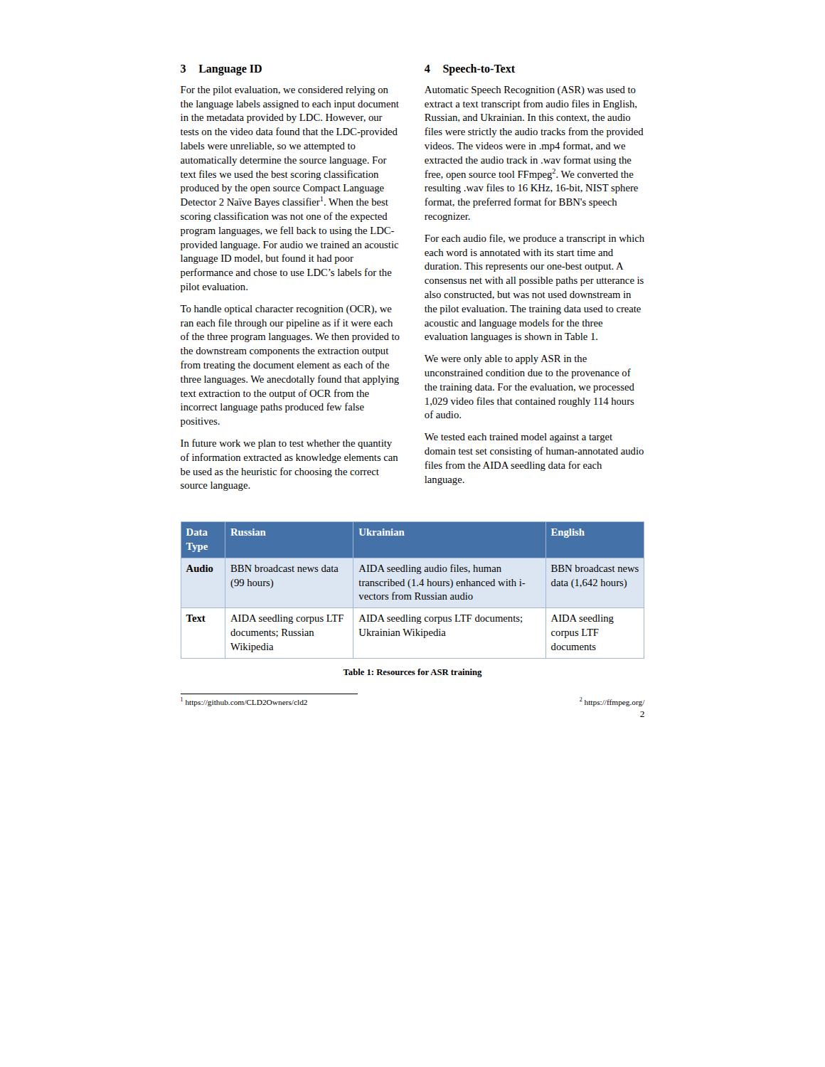3 Language ID
For the pilot evaluation, we considered relying on the language labels assigned to each input document in the metadata provided by LDC. However, our tests on the video data found that the LDC-provided labels were unreliable, so we attempted to automatically determine the source language. For text files we used the best scoring classification produced by the open source Compact Language Detector 2 Naïve Bayes classifier1. When the best scoring classification was not one of the expected program languages, we fell back to using the LDC-provided language. For audio we trained an acoustic language ID model, but found it had poor performance and chose to use LDC’s labels for the pilot evaluation.
To handle optical character recognition (OCR), we ran each file through our pipeline as if it were each of the three program languages. We then provided to the downstream components the extraction output from treating the document element as each of the three languages. We anecdotally found that applying text extraction to the output of OCR from the incorrect language paths produced few false positives.
In future work we plan to test whether the quantity of information extracted as knowledge elements can be used as the heuristic for choosing the correct source language.
4 Speech-to-Text
Automatic Speech Recognition (ASR) was used to extract a text transcript from audio files in English, Russian, and Ukrainian. In this context, the audio files were strictly the audio tracks from the provided videos. The videos were in .mp4 format, and we extracted the audio track in .wav format using the free, open source tool FFmpeg2. We converted the resulting .wav files to 16 KHz, 16-bit, NIST sphere format, the preferred format for BBN's speech recognizer.
For each audio file, we produce a transcript in which each word is annotated with its start time and duration. This represents our one-best output. A consensus net with all possible paths per utterance is also constructed, but was not used downstream in the pilot evaluation. The training data used to create acoustic and language models for the three evaluation languages is shown in Table 1.
We were only able to apply ASR in the unconstrained condition due to the provenance of the training data. For the evaluation, we processed 1,029 video files that contained roughly 114 hours of audio.
We tested each trained model against a target domain test set consisting of human-annotated audio files from the AIDA seedling data for each language.
| Data Type | Russian | Ukrainian | English |
| --- | --- | --- | --- |
| Audio | BBN broadcast news data (99 hours) | AIDA seedling audio files, human transcribed (1.4 hours) enhanced with i-vectors from Russian audio | BBN broadcast news data (1,642 hours) |
| Text | AIDA seedling corpus LTF documents; Russian Wikipedia | AIDA seedling corpus LTF documents; Ukrainian Wikipedia | AIDA seedling corpus LTF documents |
Table 1: Resources for ASR training
1 https://github.com/CLD2Owners/cld2 2 https://ffmpeg.org/
2